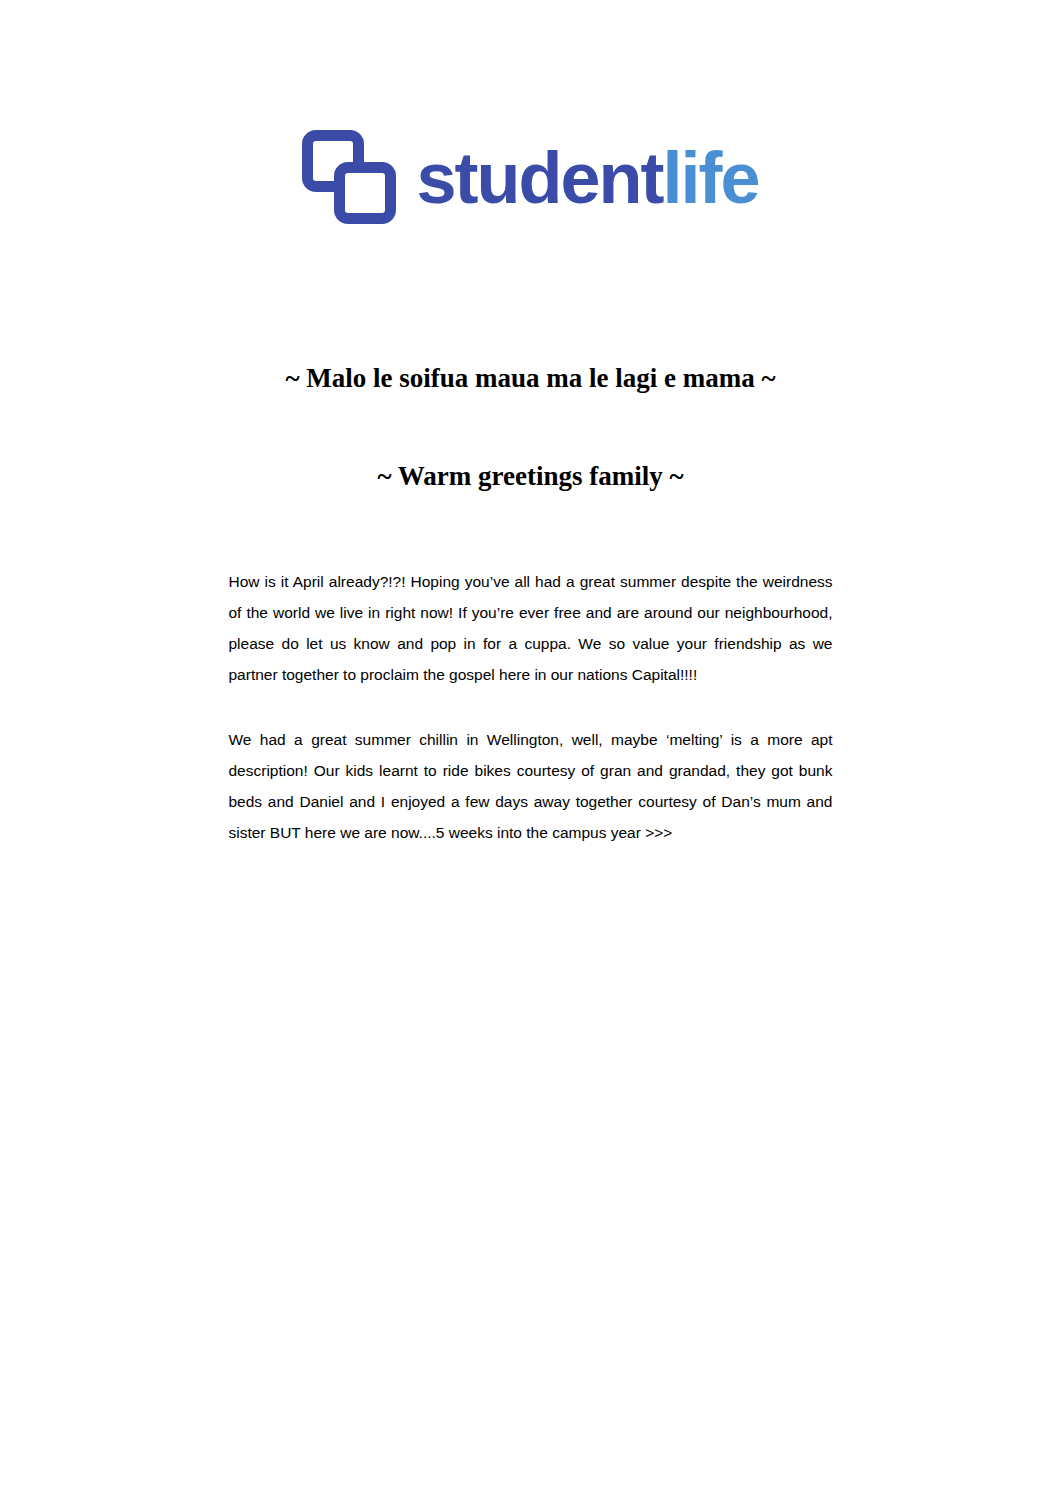student life
~ Malo le soifua maua ma le lagi e mama ~
~ Warm greetings family ~
How is it April already?!?! Hoping you’ve all had a great summer despite the weirdness of the world we live in right now! If you’re ever free and are around our neighbourhood, please do let us know and pop in for a cuppa. We so value your friendship as we partner together to proclaim the gospel here in our nations Capital!!!!
We had a great summer chillin in Wellington, well, maybe ‘melting’ is a more apt description! Our kids learnt to ride bikes courtesy of gran and grandad, they got bunk beds and Daniel and I enjoyed a few days away together courtesy of Dan’s mum and sister BUT here we are now....5 weeks into the campus year >>>